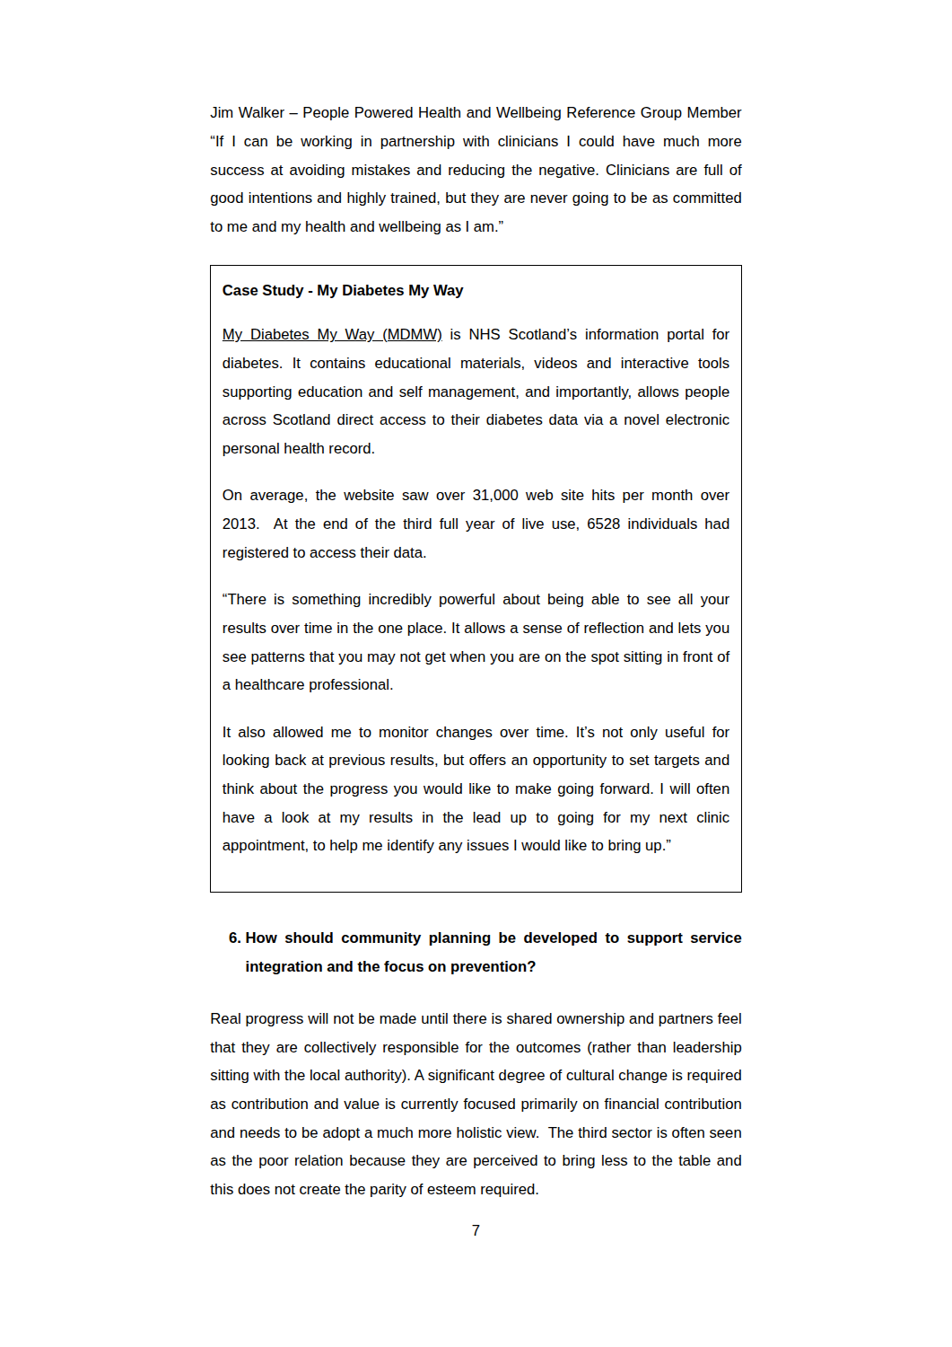Jim Walker – People Powered Health and Wellbeing Reference Group Member “If I can be working in partnership with clinicians I could have much more success at avoiding mistakes and reducing the negative. Clinicians are full of good intentions and highly trained, but they are never going to be as committed to me and my health and wellbeing as I am.”
Case Study - My Diabetes My Way
My Diabetes My Way (MDMW) is NHS Scotland’s information portal for diabetes. It contains educational materials, videos and interactive tools supporting education and self management, and importantly, allows people across Scotland direct access to their diabetes data via a novel electronic personal health record.
On average, the website saw over 31,000 web site hits per month over 2013. At the end of the third full year of live use, 6528 individuals had registered to access their data.
“There is something incredibly powerful about being able to see all your results over time in the one place. It allows a sense of reflection and lets you see patterns that you may not get when you are on the spot sitting in front of a healthcare professional.
It also allowed me to monitor changes over time. It’s not only useful for looking back at previous results, but offers an opportunity to set targets and think about the progress you would like to make going forward. I will often have a look at my results in the lead up to going for my next clinic appointment, to help me identify any issues I would like to bring up.”
How should community planning be developed to support service integration and the focus on prevention?
Real progress will not be made until there is shared ownership and partners feel that they are collectively responsible for the outcomes (rather than leadership sitting with the local authority). A significant degree of cultural change is required as contribution and value is currently focused primarily on financial contribution and needs to be adopt a much more holistic view. The third sector is often seen as the poor relation because they are perceived to bring less to the table and this does not create the parity of esteem required.
7